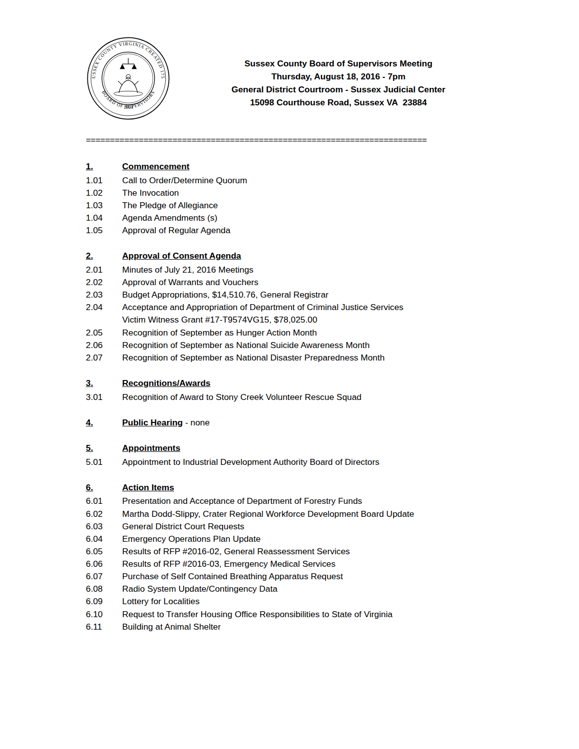SUSSEX COUNTY VIRGINIA CREATED 1754 BOARD OF SUPERVISORS 1804
Sussex County Board of Supervisors Meeting
Thursday, August 18, 2016 - 7pm
General District Courtroom - Sussex Judicial Center
15098 Courthouse Road, Sussex VA 23884
=======================================================================
1.
Commencement
1.01 Call to Order/Determine Quorum
1.02 The Invocation
1.03 The Pledge of Allegiance
1.04 Agenda Amendments (s)
1.05 Approval of Regular Agenda
2.
Approval of Consent Agenda
2.01 Minutes of July 21, 2016 Meetings
2.02 Approval of Warrants and Vouchers
2.03 Budget Appropriations, $14,510.76, General Registrar
2.04 Acceptance and Appropriation of Department of Criminal Justice ServicesVictim Witness Grant #17-T9574VG15, $78,025.00
2.05 Recognition of September as Hunger Action Month
2.06 Recognition of September as National Suicide Awareness Month
2.07 Recognition of September as National Disaster Preparedness Month
3.
Recognitions/Awards
3.01 Recognition of Award to Stony Creek Volunteer Rescue Squad
4.
Public Hearing
- none
5.
Appointments
5.01 Appointment to Industrial Development Authority Board of Directors
6.
Action Items
6.01 Presentation and Acceptance of Department of Forestry Funds
6.02 Martha Dodd-Slippy, Crater Regional Workforce Development Board Update
6.03 General District Court Requests
6.04 Emergency Operations Plan Update
6.05 Results of RFP #2016-02, General Reassessment Services
6.06 Results of RFP #2016-03, Emergency Medical Services
6.07 Purchase of Self Contained Breathing Apparatus Request
6.08 Radio System Update/Contingency Data
6.09 Lottery for Localities
6.10 Request to Transfer Housing Office Responsibilities to State of Virginia
6.11 Building at Animal Shelter